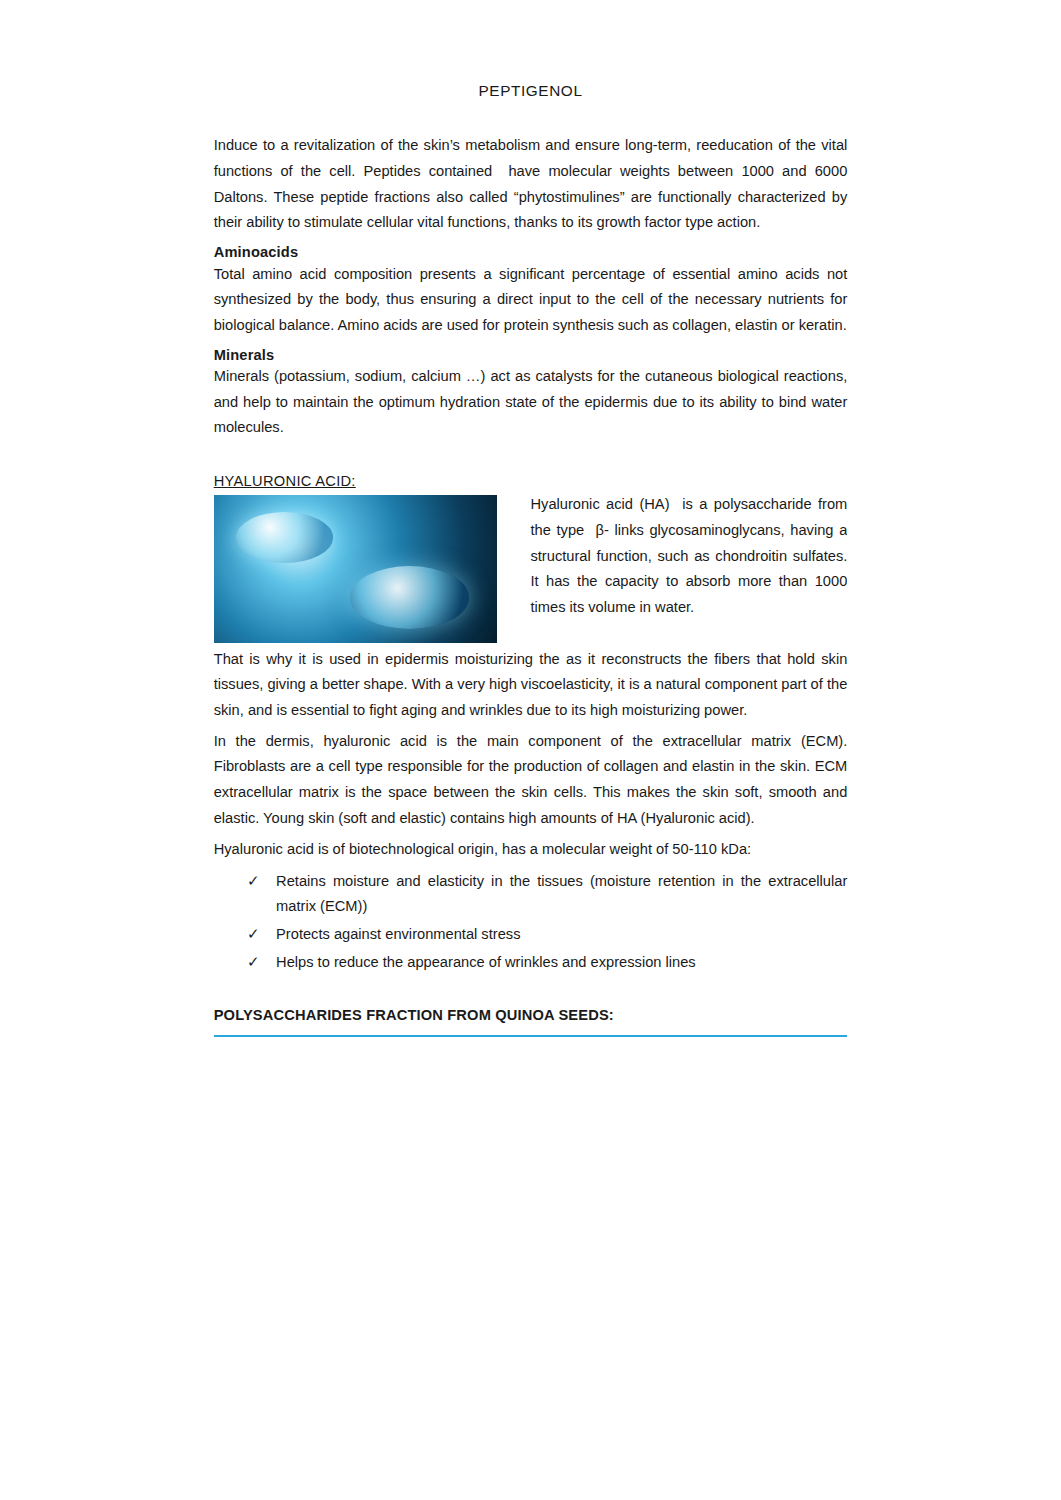PEPTIGENOL
Induce to a revitalization of the skin’s metabolism and ensure long-term, reeducation of the vital functions of the cell. Peptides contained have molecular weights between 1000 and 6000 Daltons. These peptide fractions also called “phytostimulines” are functionally characterized by their ability to stimulate cellular vital functions, thanks to its growth factor type action.
Aminoacids
Total amino acid composition presents a significant percentage of essential amino acids not synthesized by the body, thus ensuring a direct input to the cell of the necessary nutrients for biological balance. Amino acids are used for protein synthesis such as collagen, elastin or keratin.
Minerals
Minerals (potassium, sodium, calcium …) act as catalysts for the cutaneous biological reactions, and help to maintain the optimum hydration state of the epidermis due to its ability to bind water molecules.
HYALURONIC ACID:
Hyaluronic acid (HA) is a polysaccharide from the type β- links glycosaminoglycans, having a structural function, such as chondroitin sulfates. It has the capacity to absorb more than 1000 times its volume in water.
That is why it is used in epidermis moisturizing the as it reconstructs the fibers that hold skin tissues, giving a better shape. With a very high viscoelasticity, it is a natural component part of the skin, and is essential to fight aging and wrinkles due to its high moisturizing power.
In the dermis, hyaluronic acid is the main component of the extracellular matrix (ECM). Fibroblasts are a cell type responsible for the production of collagen and elastin in the skin. ECM extracellular matrix is the space between the skin cells. This makes the skin soft, smooth and elastic. Young skin (soft and elastic) contains high amounts of HA (Hyaluronic acid).
Hyaluronic acid is of biotechnological origin, has a molecular weight of 50-110 kDa:
Retains moisture and elasticity in the tissues (moisture retention in the extracellular matrix (ECM))
Protects against environmental stress
Helps to reduce the appearance of wrinkles and expression lines
POLYSACCHARIDES FRACTION FROM QUINOA SEEDS: